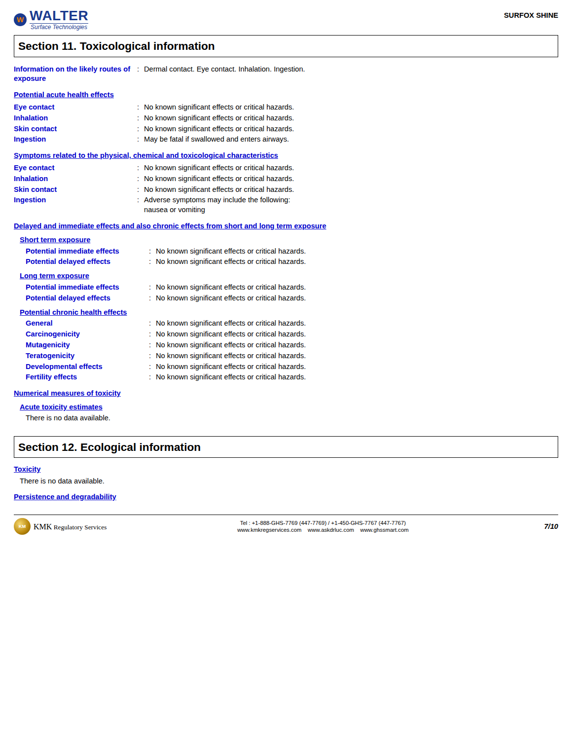WALTER
Surface Technologies
SURFOX SHINE
Section 11. Toxicological information
| Information on the likely routes of exposure | : | Dermal contact. Eye contact. Inhalation. Ingestion. |
Potential acute health effects
| Eye contact | : | No known significant effects or critical hazards. |
| Inhalation | : | No known significant effects or critical hazards. |
| Skin contact | : | No known significant effects or critical hazards. |
| Ingestion | : | May be fatal if swallowed and enters airways. |
Symptoms related to the physical, chemical and toxicological characteristics
| Eye contact | : | No known significant effects or critical hazards. |
| Inhalation | : | No known significant effects or critical hazards. |
| Skin contact | : | No known significant effects or critical hazards. |
| Ingestion | : | Adverse symptoms may include the following: nausea or vomiting |
Delayed and immediate effects and also chronic effects from short and long term exposure
Short term exposure
| Potential immediate effects | : | No known significant effects or critical hazards. |
| Potential delayed effects | : | No known significant effects or critical hazards. |
Long term exposure
| Potential immediate effects | : | No known significant effects or critical hazards. |
| Potential delayed effects | : | No known significant effects or critical hazards. |
Potential chronic health effects
| General | : | No known significant effects or critical hazards. |
| Carcinogenicity | : | No known significant effects or critical hazards. |
| Mutagenicity | : | No known significant effects or critical hazards. |
| Teratogenicity | : | No known significant effects or critical hazards. |
| Developmental effects | : | No known significant effects or critical hazards. |
| Fertility effects | : | No known significant effects or critical hazards. |
Numerical measures of toxicity
Acute toxicity estimates
There is no data available.
Section 12. Ecological information
Toxicity
There is no data available.
Persistence and degradability
KM
KMK Regulatory Services
Tel : +1-888-GHS-7769 (447-7769) / +1-450-GHS-7767 (447-7767)
www.kmkregservices.com www.askdrluc.com www.ghssmart.com
7/10